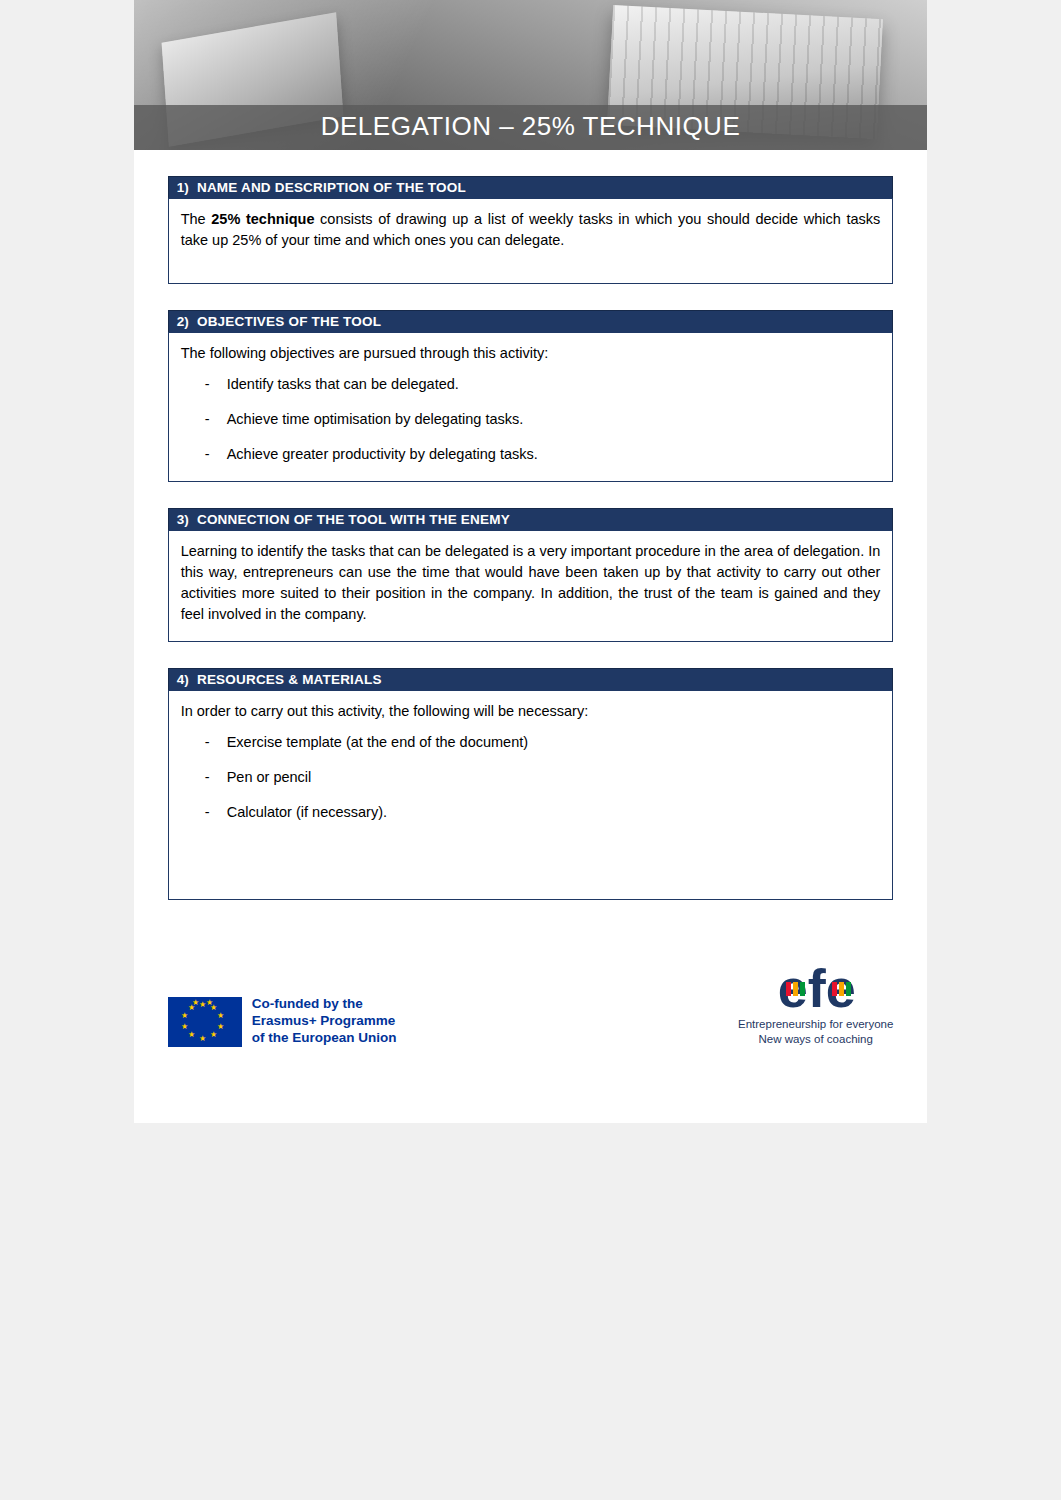DELEGATION – 25% TECHNIQUE
1) NAME AND DESCRIPTION OF THE TOOL
The 25% technique consists of drawing up a list of weekly tasks in which you should decide which tasks take up 25% of your time and which ones you can delegate.
2) OBJECTIVES OF THE TOOL
The following objectives are pursued through this activity:
Identify tasks that can be delegated.
Achieve time optimisation by delegating tasks.
Achieve greater productivity by delegating tasks.
3) CONNECTION OF THE TOOL WITH THE ENEMY
Learning to identify the tasks that can be delegated is a very important procedure in the area of delegation. In this way, entrepreneurs can use the time that would have been taken up by that activity to carry out other activities more suited to their position in the company. In addition, the trust of the team is gained and they feel involved in the company.
4) RESOURCES & MATERIALS
In order to carry out this activity, the following will be necessary:
Exercise template (at the end of the document)
Pen or pencil
Calculator (if necessary).
★ ★ ★ ★ ★ ★ ★ ★ ★ ★ ★ ★
Co-funded by the
Erasmus+ Programme
of the European Union
e f e
Entrepreneurship for everyone
New ways of coaching